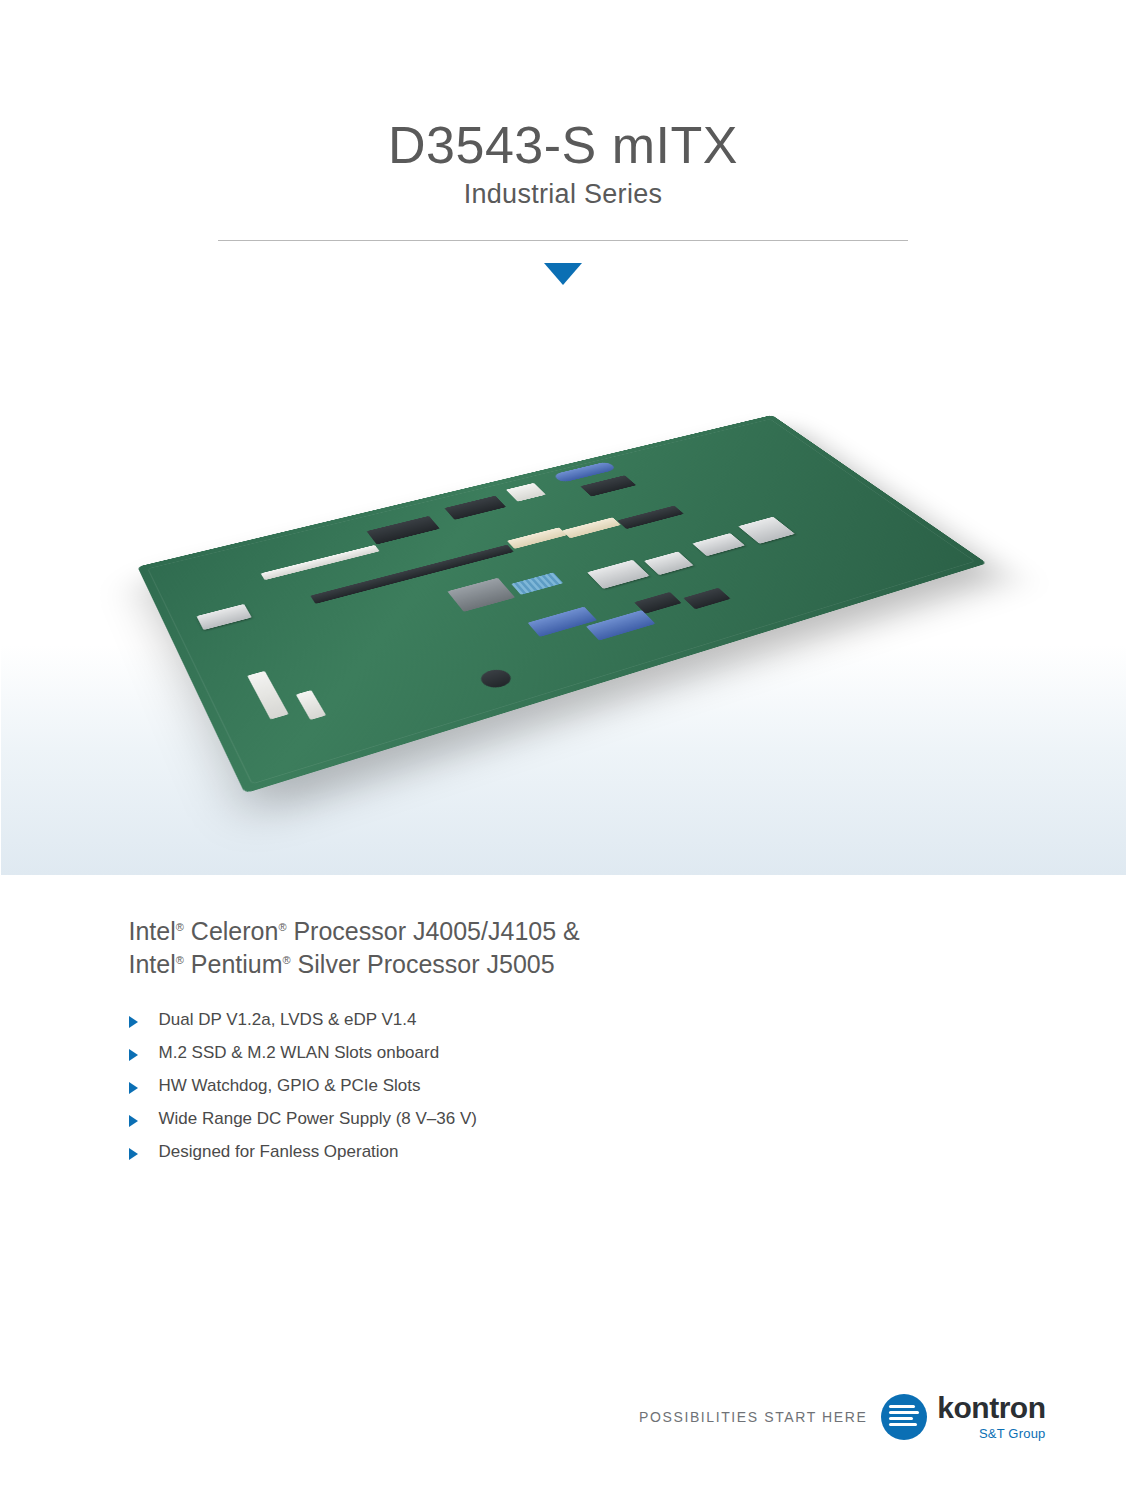D3543-S mITX
Industrial Series
Intel® Celeron® Processor J4005/J4105 &
Intel® Pentium® Silver Processor J5005
Dual DP V1.2a, LVDS & eDP V1.4
M.2 SSD & M.2 WLAN Slots onboard
HW Watchdog, GPIO & PCIe Slots
Wide Range DC Power Supply (8 V–36 V)
Designed for Fanless Operation
Possibilities start here
kontron
S&T Group